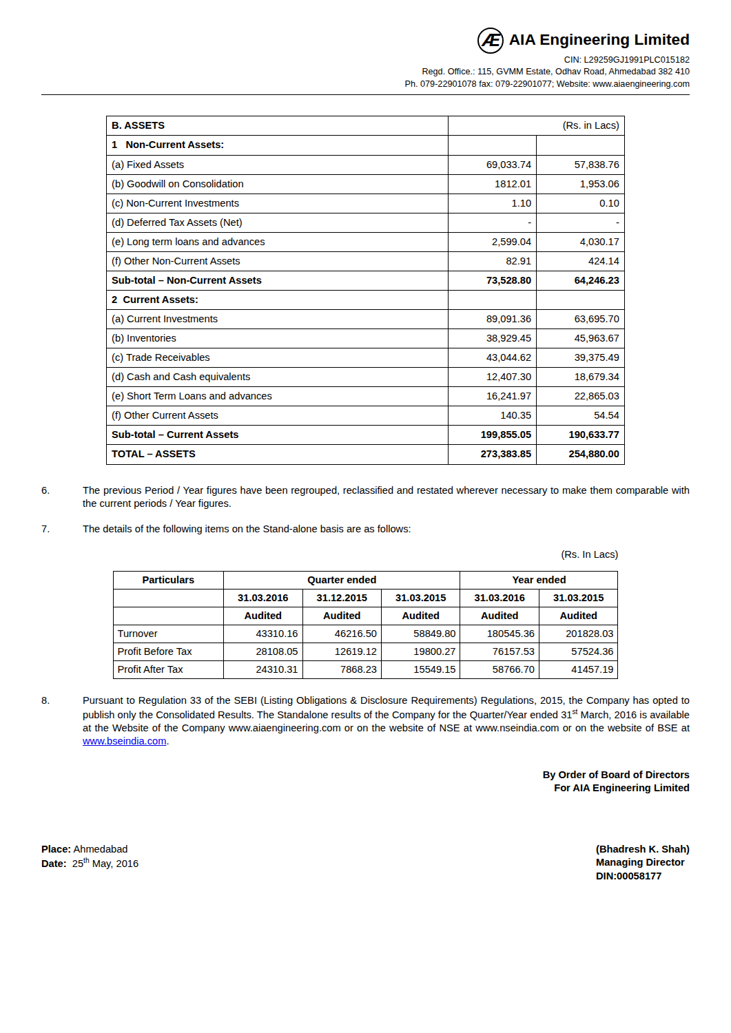Æ AIA Engineering Limited
CIN: L29259GJ1991PLC015182
Regd. Office.: 115, GVMM Estate, Odhav Road, Ahmedabad 382 410
Ph. 079-22901078 fax: 079-22901077; Website: www.aiaengineering.com
| B. ASSETS | (Rs. in Lacs) |
| 1 Non-Current Assets: | | |
| (a) Fixed Assets | 69,033.74 | 57,838.76 |
| (b) Goodwill on Consolidation | 1812.01 | 1,953.06 |
| (c) Non-Current Investments | 1.10 | 0.10 |
| (d) Deferred Tax Assets (Net) | - | - |
| (e) Long term loans and advances | 2,599.04 | 4,030.17 |
| (f) Other Non-Current Assets | 82.91 | 424.14 |
| Sub-total – Non-Current Assets | 73,528.80 | 64,246.23 |
| 2 Current Assets: | | |
| (a) Current Investments | 89,091.36 | 63,695.70 |
| (b) Inventories | 38,929.45 | 45,963.67 |
| (c) Trade Receivables | 43,044.62 | 39,375.49 |
| (d) Cash and Cash equivalents | 12,407.30 | 18,679.34 |
| (e) Short Term Loans and advances | 16,241.97 | 22,865.03 |
| (f) Other Current Assets | 140.35 | 54.54 |
| Sub-total – Current Assets | 199,855.05 | 190,633.77 |
| TOTAL – ASSETS | 273,383.85 | 254,880.00 |
6. The previous Period / Year figures have been regrouped, reclassified and restated wherever necessary to make them comparable with the current periods / Year figures.
7. The details of the following items on the Stand-alone basis are as follows:
(Rs. In Lacs)
| Particulars | Quarter ended | Year ended |
| --- | --- | --- |
| | 31.03.2016 | 31.12.2015 | 31.03.2015 | 31.03.2016 | 31.03.2015 |
| | Audited | Audited | Audited | Audited | Audited |
| Turnover | 43310.16 | 46216.50 | 58849.80 | 180545.36 | 201828.03 |
| Profit Before Tax | 28108.05 | 12619.12 | 19800.27 | 76157.53 | 57524.36 |
| Profit After Tax | 24310.31 | 7868.23 | 15549.15 | 58766.70 | 41457.19 |
8. Pursuant to Regulation 33 of the SEBI (Listing Obligations & Disclosure Requirements) Regulations, 2015, the Company has opted to publish only the Consolidated Results. The Standalone results of the Company for the Quarter/Year ended 31st March, 2016 is available at the Website of the Company www.aiaengineering.com or on the website of NSE at www.nseindia.com or on the website of BSE at www.bseindia.com.
By Order of Board of Directors
For AIA Engineering Limited
Place: Ahmedabad
Date: 25th May, 2016
(Bhadresh K. Shah)
Managing Director
DIN:00058177